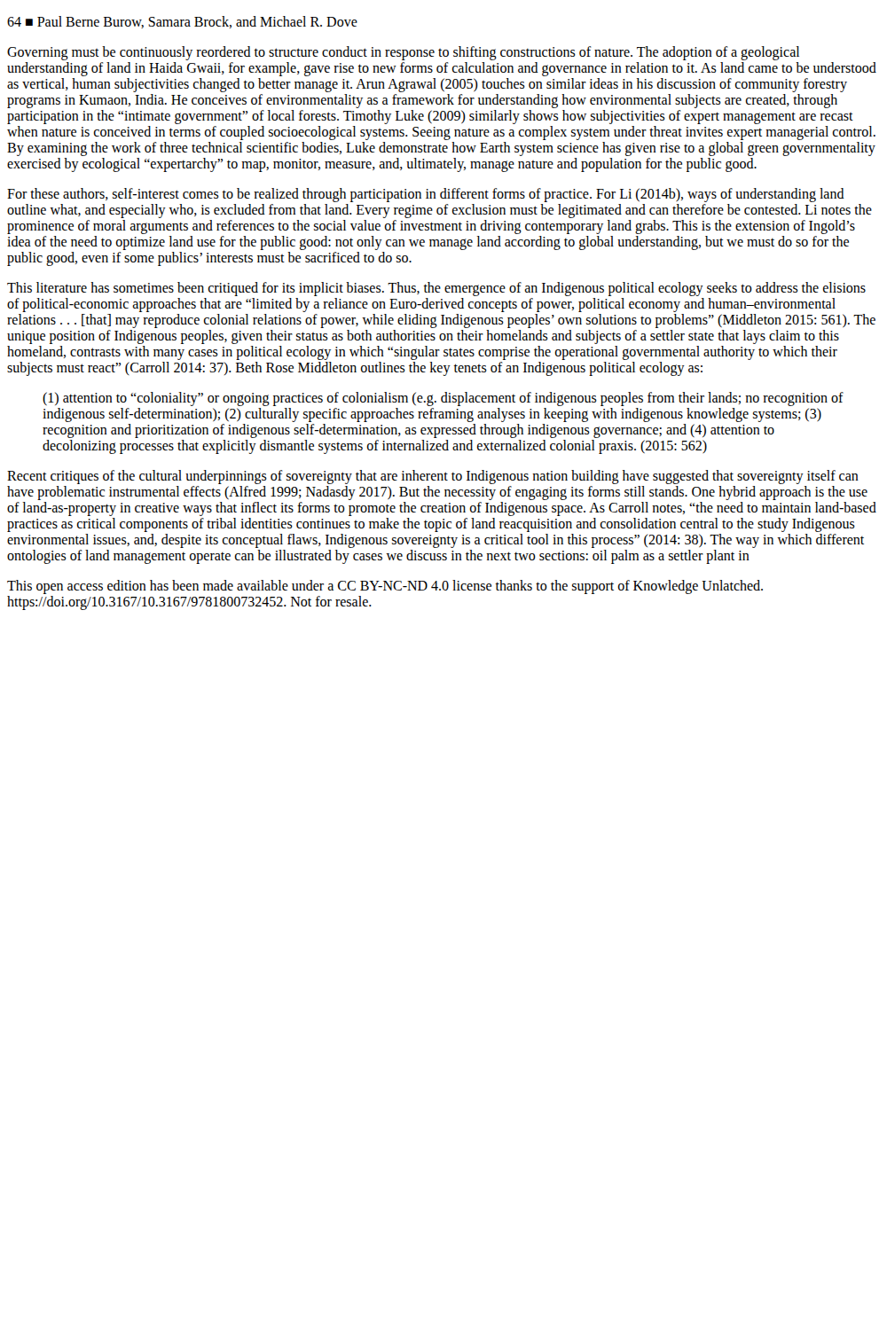64 ■ Paul Berne Burow, Samara Brock, and Michael R. Dove
Governing must be continuously reordered to structure conduct in response to shifting constructions of nature. The adoption of a geological understanding of land in Haida Gwaii, for example, gave rise to new forms of calculation and governance in relation to it. As land came to be understood as vertical, human subjectivities changed to better manage it. Arun Agrawal (2005) touches on similar ideas in his discussion of community forestry programs in Kumaon, India. He conceives of environmentality as a framework for understanding how environmental subjects are created, through participation in the “intimate government” of local forests. Timothy Luke (2009) similarly shows how subjectivities of expert management are recast when nature is conceived in terms of coupled socioecological systems. Seeing nature as a complex system under threat invites expert managerial control. By examining the work of three technical scientific bodies, Luke demonstrate how Earth system science has given rise to a global green governmentality exercised by ecological “expertarchy” to map, monitor, measure, and, ultimately, manage nature and population for the public good.
For these authors, self-interest comes to be realized through participation in different forms of practice. For Li (2014b), ways of understanding land outline what, and especially who, is excluded from that land. Every regime of exclusion must be legitimated and can therefore be contested. Li notes the prominence of moral arguments and references to the social value of investment in driving contemporary land grabs. This is the extension of Ingold’s idea of the need to optimize land use for the public good: not only can we manage land according to global understanding, but we must do so for the public good, even if some publics’ interests must be sacrificed to do so.
This literature has sometimes been critiqued for its implicit biases. Thus, the emergence of an Indigenous political ecology seeks to address the elisions of political-economic approaches that are “limited by a reliance on Euro-derived concepts of power, political economy and human–environmental relations . . . [that] may reproduce colonial relations of power, while eliding Indigenous peoples’ own solutions to problems” (Middleton 2015: 561). The unique position of Indigenous peoples, given their status as both authorities on their homelands and subjects of a settler state that lays claim to this homeland, contrasts with many cases in political ecology in which “singular states comprise the operational governmental authority to which their subjects must react” (Carroll 2014: 37). Beth Rose Middleton outlines the key tenets of an Indigenous political ecology as:
(1) attention to “coloniality” or ongoing practices of colonialism (e.g. displacement of indigenous peoples from their lands; no recognition of indigenous self-determination); (2) culturally specific approaches reframing analyses in keeping with indigenous knowledge systems; (3) recognition and prioritization of indigenous self-determination, as expressed through indigenous governance; and (4) attention to decolonizing processes that explicitly dismantle systems of internalized and externalized colonial praxis. (2015: 562)
Recent critiques of the cultural underpinnings of sovereignty that are inherent to Indigenous nation building have suggested that sovereignty itself can have problematic instrumental effects (Alfred 1999; Nadasdy 2017). But the necessity of engaging its forms still stands. One hybrid approach is the use of land-as-property in creative ways that inflect its forms to promote the creation of Indigenous space. As Carroll notes, “the need to maintain land-based practices as critical components of tribal identities continues to make the topic of land reacquisition and consolidation central to the study Indigenous environmental issues, and, despite its conceptual flaws, Indigenous sovereignty is a critical tool in this process” (2014: 38). The way in which different ontologies of land management operate can be illustrated by cases we discuss in the next two sections: oil palm as a settler plant in
This open access edition has been made available under a CC BY-NC-ND 4.0 license thanks to the support of Knowledge Unlatched. https://doi.org/10.3167/10.3167/9781800732452. Not for resale.